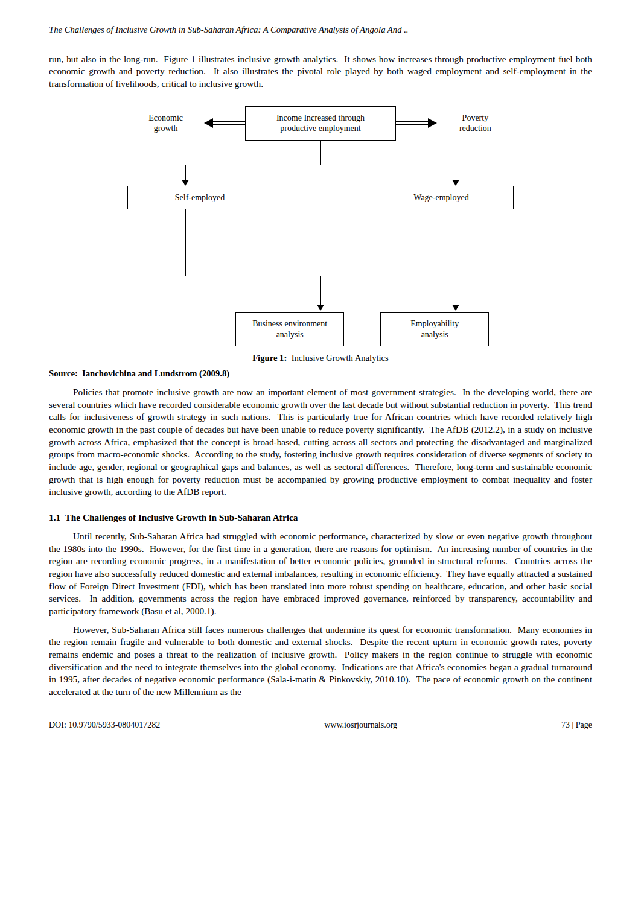The Challenges of Inclusive Growth in Sub-Saharan Africa: A Comparative Analysis of Angola And ..
run, but also in the long-run. Figure 1 illustrates inclusive growth analytics. It shows how increases through productive employment fuel both economic growth and poverty reduction. It also illustrates the pivotal role played by both waged employment and self-employment in the transformation of livelihoods, critical to inclusive growth.
Economic
growth
Income Increased through
productive employment
Poverty
reduction
Self-employed
Wage-employed
Business environment
analysis
Employability
analysis
Figure 1: Inclusive Growth Analytics
Source: Ianchovichina and Lundstrom (2009.8)
Policies that promote inclusive growth are now an important element of most government strategies. In the developing world, there are several countries which have recorded considerable economic growth over the last decade but without substantial reduction in poverty. This trend calls for inclusiveness of growth strategy in such nations. This is particularly true for African countries which have recorded relatively high economic growth in the past couple of decades but have been unable to reduce poverty significantly. The AfDB (2012.2), in a study on inclusive growth across Africa, emphasized that the concept is broad-based, cutting across all sectors and protecting the disadvantaged and marginalized groups from macro-economic shocks. According to the study, fostering inclusive growth requires consideration of diverse segments of society to include age, gender, regional or geographical gaps and balances, as well as sectoral differences. Therefore, long-term and sustainable economic growth that is high enough for poverty reduction must be accompanied by growing productive employment to combat inequality and foster inclusive growth, according to the AfDB report.
1.1 The Challenges of Inclusive Growth in Sub-Saharan Africa
Until recently, Sub-Saharan Africa had struggled with economic performance, characterized by slow or even negative growth throughout the 1980s into the 1990s. However, for the first time in a generation, there are reasons for optimism. An increasing number of countries in the region are recording economic progress, in a manifestation of better economic policies, grounded in structural reforms. Countries across the region have also successfully reduced domestic and external imbalances, resulting in economic efficiency. They have equally attracted a sustained flow of Foreign Direct Investment (FDI), which has been translated into more robust spending on healthcare, education, and other basic social services. In addition, governments across the region have embraced improved governance, reinforced by transparency, accountability and participatory framework (Basu et al, 2000.1).
However, Sub-Saharan Africa still faces numerous challenges that undermine its quest for economic transformation. Many economies in the region remain fragile and vulnerable to both domestic and external shocks. Despite the recent upturn in economic growth rates, poverty remains endemic and poses a threat to the realization of inclusive growth. Policy makers in the region continue to struggle with economic diversification and the need to integrate themselves into the global economy. Indications are that Africa's economies began a gradual turnaround in 1995, after decades of negative economic performance (Sala-i-matin & Pinkovskiy, 2010.10). The pace of economic growth on the continent accelerated at the turn of the new Millennium as the
DOI: 10.9790/5933-0804017282
www.iosrjournals.org
73 | Page